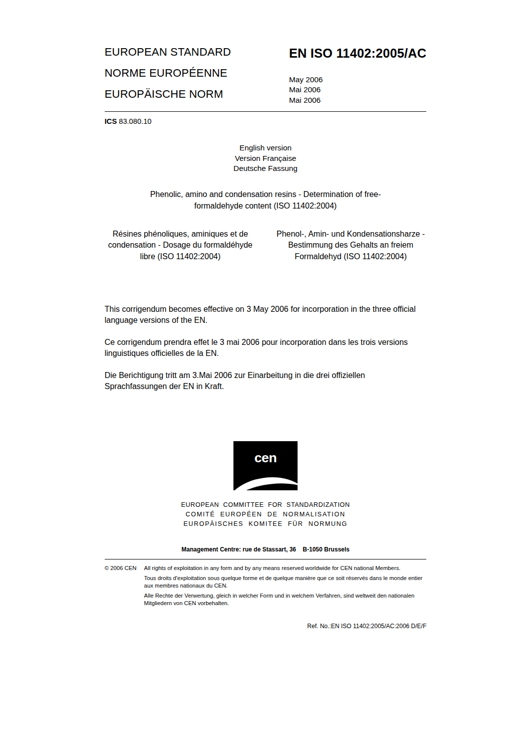EUROPEAN STANDARD
NORME EUROPÉENNE
EUROPÄISCHE NORM
EN ISO 11402:2005/AC
May 2006
Mai 2006
Mai 2006
ICS 83.080.10
English version
Version Française
Deutsche Fassung
Phenolic, amino and condensation resins - Determination of free-formaldehyde content (ISO 11402:2004)
Résines phénoliques, aminiques et de condensation - Dosage du formaldéhyde libre (ISO 11402:2004)
Phenol-, Amin- und Kondensationsharze - Bestimmung des Gehalts an freiem Formaldehyd (ISO 11402:2004)
This corrigendum becomes effective on 3 May 2006 for incorporation in the three official language versions of the EN.
Ce corrigendum prendra effet le 3 mai 2006 pour incorporation dans les trois versions linguistiques officielles de la EN.
Die Berichtigung tritt am 3.Mai 2006 zur Einarbeitung in die drei offiziellen Sprachfassungen der EN in Kraft.
cen
EUROPEAN COMMITTEE FOR STANDARDIZATION
COMITÉ EUROPÉEN DE NORMALISATION
EUROPÄISCHES KOMITEE FÜR NORMUNG
Management Centre: rue de Stassart, 36 B-1050 Brussels
© 2006 CEN
All rights of exploitation in any form and by any means reserved worldwide for CEN national Members.
Tous droits d'exploitation sous quelque forme et de quelque manière que ce soit réservés dans le monde entier aux membres nationaux du CEN.
Alle Rechte der Verwertung, gleich in welcher Form und in welchem Verfahren, sind weltweit den nationalen Mitgliedern von CEN vorbehalten.
Ref. No.:EN ISO 11402:2005/AC:2006 D/E/F